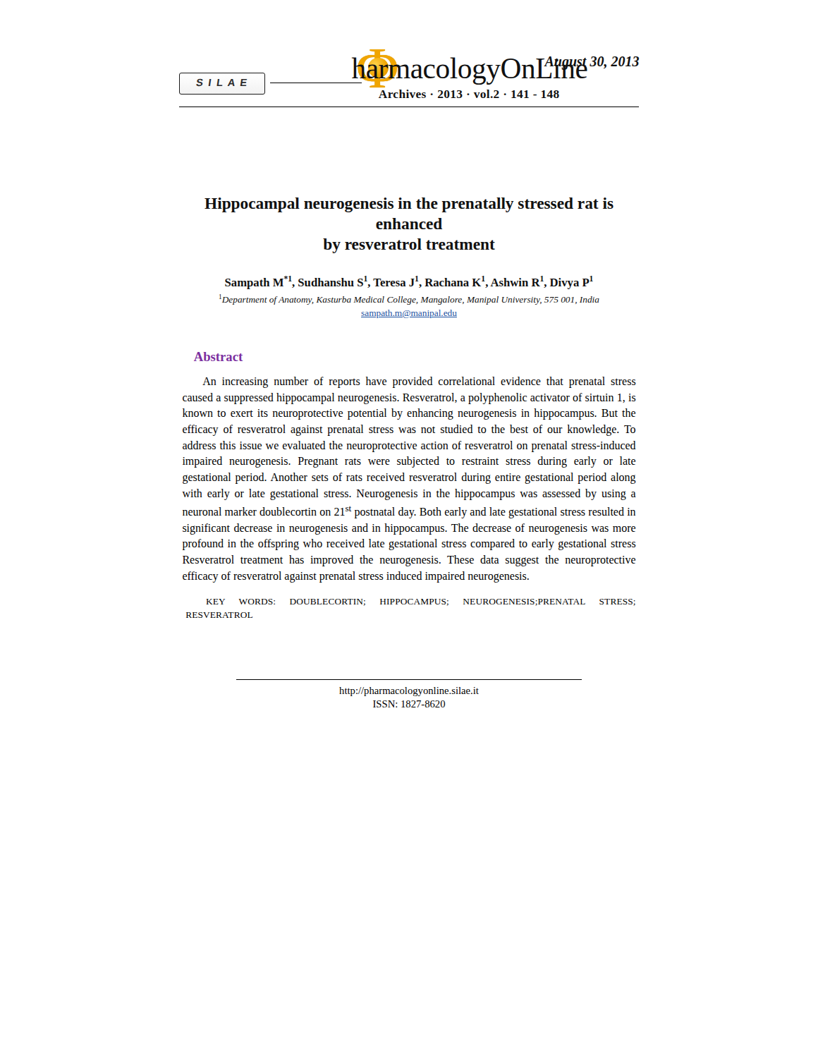S I L A E
Φ
harmacologyOnLine
August 30, 2013
Archives · 2013 · vol.2 · 141 - 148
Hippocampal neurogenesis in the prenatally stressed rat is enhanced
by resveratrol treatment
Sampath M*1, Sudhanshu S1, Teresa J1, Rachana K1, Ashwin R1, Divya P1
1Department of Anatomy, Kasturba Medical College, Mangalore, Manipal University, 575 001, India
sampath.m@manipal.edu
Abstract
An increasing number of reports have provided correlational evidence that prenatal stress caused a suppressed hippocampal neurogenesis. Resveratrol, a polyphenolic activator of sirtuin 1, is known to exert its neuroprotective potential by enhancing neurogenesis in hippocampus. But the efficacy of resveratrol against prenatal stress was not studied to the best of our knowledge. To address this issue we evaluated the neuroprotective action of resveratrol on prenatal stress-induced impaired neurogenesis. Pregnant rats were subjected to restraint stress during early or late gestational period. Another sets of rats received resveratrol during entire gestational period along with early or late gestational stress. Neurogenesis in the hippocampus was assessed by using a neuronal marker doublecortin on 21st postnatal day. Both early and late gestational stress resulted in significant decrease in neurogenesis and in hippocampus. The decrease of neurogenesis was more profound in the offspring who received late gestational stress compared to early gestational stress Resveratrol treatment has improved the neurogenesis. These data suggest the neuroprotective efficacy of resveratrol against prenatal stress induced impaired neurogenesis.
KEY WORDS: DOUBLECORTIN; HIPPOCAMPUS; NEUROGENESIS;PRENATAL STRESS; RESVERATROL
http://pharmacologyonline.silae.it
ISSN: 1827-8620